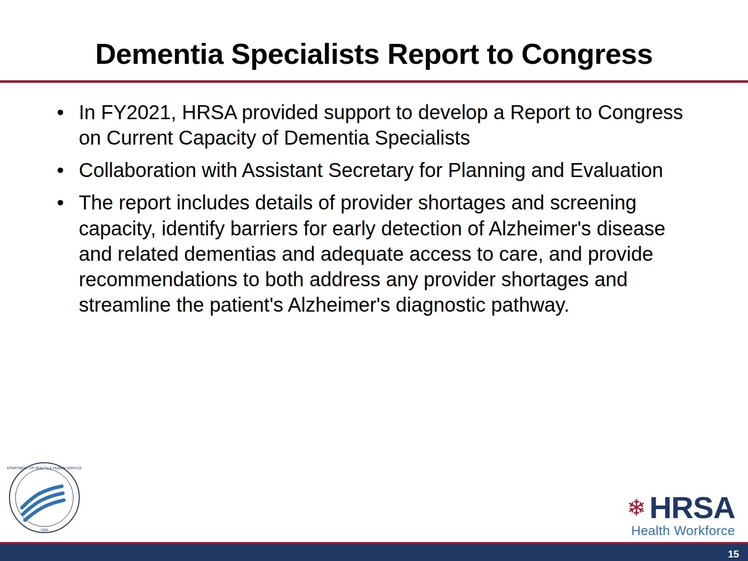Dementia Specialists Report to Congress
In FY2021, HRSA provided support to develop a Report to Congress on Current Capacity of Dementia Specialists
Collaboration with Assistant Secretary for Planning and Evaluation
The report includes details of provider shortages and screening capacity, identify barriers for early detection of Alzheimer's disease and related dementias and adequate access to care, and provide recommendations to both address any provider shortages and streamline the patient's Alzheimer's diagnostic pathway.
DEPARTMENT OF HEALTH & HUMAN SERVICES USA
❄HRSA
Health Workforce
15